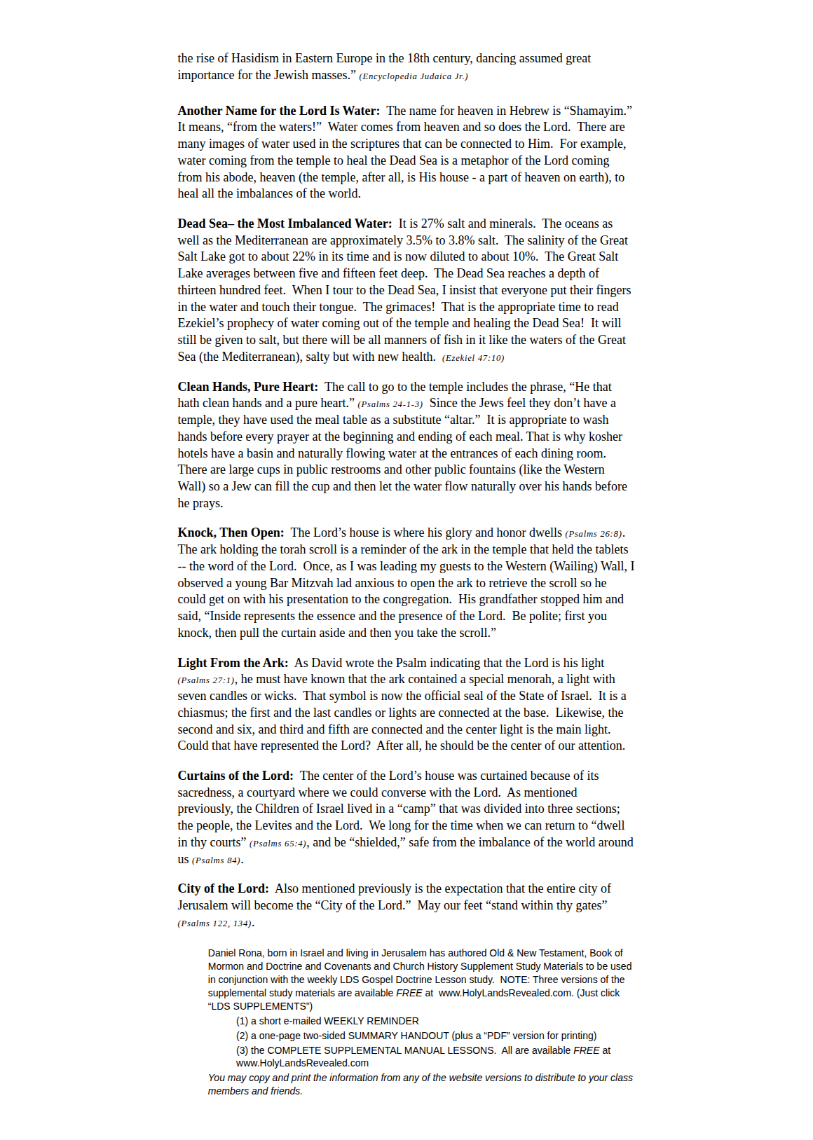the rise of Hasidism in Eastern Europe in the 18th century, dancing assumed great importance for the Jewish masses.” (Encyclopedia Judaica Jr.)
Another Name for the Lord Is Water: The name for heaven in Hebrew is “Shamayim.” It means, “from the waters!” Water comes from heaven and so does the Lord. There are many images of water used in the scriptures that can be connected to Him. For example, water coming from the temple to heal the Dead Sea is a metaphor of the Lord coming from his abode, heaven (the temple, after all, is His house - a part of heaven on earth), to heal all the imbalances of the world.
Dead Sea– the Most Imbalanced Water: It is 27% salt and minerals. The oceans as well as the Mediterranean are approximately 3.5% to 3.8% salt. The salinity of the Great Salt Lake got to about 22% in its time and is now diluted to about 10%. The Great Salt Lake averages between five and fifteen feet deep. The Dead Sea reaches a depth of thirteen hundred feet. When I tour to the Dead Sea, I insist that everyone put their fingers in the water and touch their tongue. The grimaces! That is the appropriate time to read Ezekiel’s prophecy of water coming out of the temple and healing the Dead Sea! It will still be given to salt, but there will be all manners of fish in it like the waters of the Great Sea (the Mediterranean), salty but with new health. (Ezekiel 47:10)
Clean Hands, Pure Heart: The call to go to the temple includes the phrase, “He that hath clean hands and a pure heart.” (Psalms 24-1-3) Since the Jews feel they don’t have a temple, they have used the meal table as a substitute “altar.” It is appropriate to wash hands before every prayer at the beginning and ending of each meal. That is why kosher hotels have a basin and naturally flowing water at the entrances of each dining room. There are large cups in public restrooms and other public fountains (like the Western Wall) so a Jew can fill the cup and then let the water flow naturally over his hands before he prays.
Knock, Then Open: The Lord’s house is where his glory and honor dwells (Psalms 26:8). The ark holding the torah scroll is a reminder of the ark in the temple that held the tablets -- the word of the Lord. Once, as I was leading my guests to the Western (Wailing) Wall, I observed a young Bar Mitzvah lad anxious to open the ark to retrieve the scroll so he could get on with his presentation to the congregation. His grandfather stopped him and said, “Inside represents the essence and the presence of the Lord. Be polite; first you knock, then pull the curtain aside and then you take the scroll.”
Light From the Ark: As David wrote the Psalm indicating that the Lord is his light (Psalms 27:1), he must have known that the ark contained a special menorah, a light with seven candles or wicks. That symbol is now the official seal of the State of Israel. It is a chiasmus; the first and the last candles or lights are connected at the base. Likewise, the second and six, and third and fifth are connected and the center light is the main light. Could that have represented the Lord? After all, he should be the center of our attention.
Curtains of the Lord: The center of the Lord’s house was curtained because of its sacredness, a courtyard where we could converse with the Lord. As mentioned previously, the Children of Israel lived in a “camp” that was divided into three sections; the people, the Levites and the Lord. We long for the time when we can return to “dwell in thy courts” (Psalms 65:4), and be “shielded,” safe from the imbalance of the world around us (Psalms 84).
City of the Lord: Also mentioned previously is the expectation that the entire city of Jerusalem will become the “City of the Lord.” May our feet “stand within thy gates” (Psalms 122, 134).
Daniel Rona, born in Israel and living in Jerusalem has authored Old & New Testament, Book of Mormon and Doctrine and Covenants and Church History Supplement Study Materials to be used in conjunction with the weekly LDS Gospel Doctrine Lesson study. NOTE: Three versions of the supplemental study materials are available FREE at www.HolyLandsRevealed.com. (Just click “LDS SUPPLEMENTS”)
(1) a short e-mailed WEEKLY REMINDER
(2) a one-page two-sided SUMMARY HANDOUT (plus a “PDF” version for printing)
(3) the COMPLETE SUPPLEMENTAL MANUAL LESSONS. All are available FREE at www.HolyLandsRevealed.com
You may copy and print the information from any of the website versions to distribute to your class members and friends.